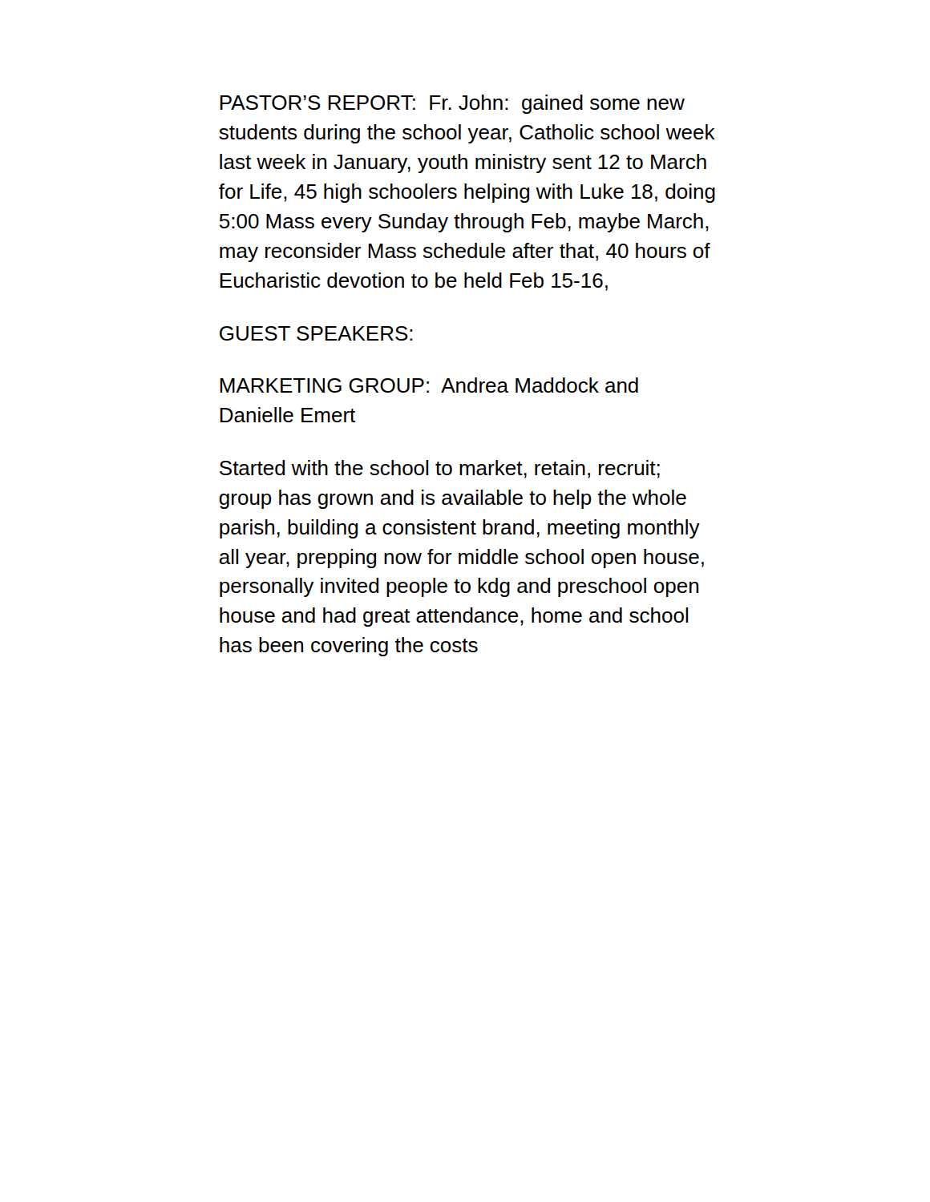PASTOR’S REPORT: Fr. John: gained some new students during the school year, Catholic school week last week in January, youth ministry sent 12 to March for Life, 45 high schoolers helping with Luke 18, doing 5:00 Mass every Sunday through Feb, maybe March, may reconsider Mass schedule after that, 40 hours of Eucharistic devotion to be held Feb 15-16,
GUEST SPEAKERS:
MARKETING GROUP: Andrea Maddock and Danielle Emert
Started with the school to market, retain, recruit; group has grown and is available to help the whole parish, building a consistent brand, meeting monthly all year, prepping now for middle school open house, personally invited people to kdg and preschool open house and had great attendance, home and school has been covering the costs